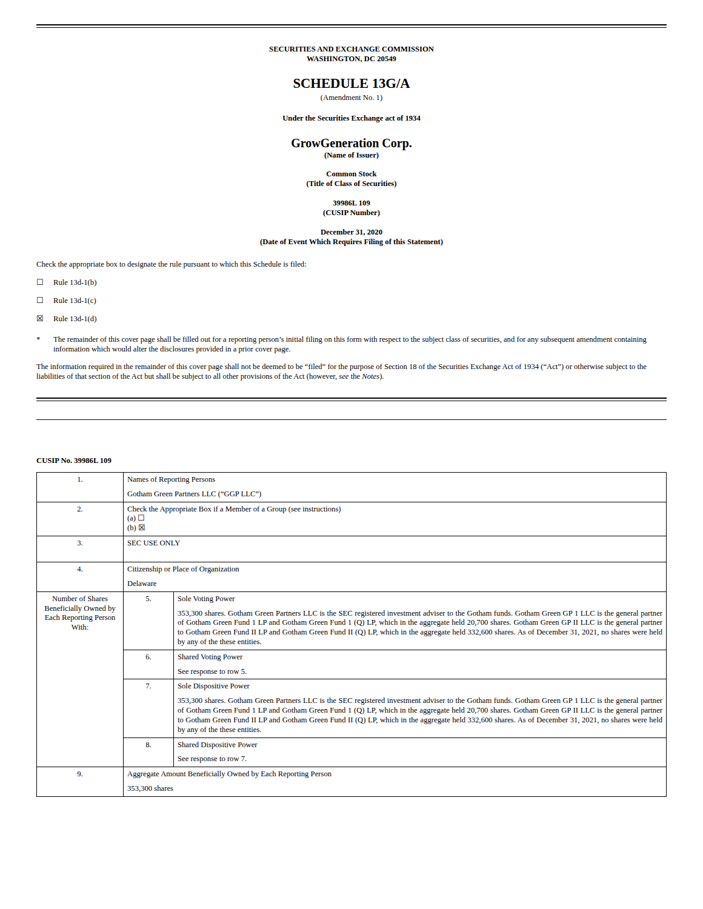SECURITIES AND EXCHANGE COMMISSION
WASHINGTON, DC 20549
SCHEDULE 13G/A
(Amendment No. 1)
Under the Securities Exchange act of 1934
GrowGeneration Corp.
(Name of Issuer)
Common Stock
(Title of Class of Securities)
39986L 109
(CUSIP Number)
December 31, 2020
(Date of Event Which Requires Filing of this Statement)
Check the appropriate box to designate the rule pursuant to which this Schedule is filed:
☐Rule 13d-1(b)
☐Rule 13d-1(c)
☒Rule 13d-1(d)
*
The remainder of this cover page shall be filled out for a reporting person’s initial filing on this form with respect to the subject class of securities, and for any subsequent amendment containing information which would alter the disclosures provided in a prior cover page.
The information required in the remainder of this cover page shall not be deemed to be “filed” for the purpose of Section 18 of the Securities Exchange Act of 1934 (“Act”) or otherwise subject to the liabilities of that section of the Act but shall be subject to all other provisions of the Act (however, see the Notes).
CUSIP No. 39986L 109
| 1. | Names of Reporting Persons Gotham Green Partners LLC (“GGP LLC”) |
| 2. | Check the Appropriate Box if a Member of a Group (see instructions) (a) ☐ (b) ☒ |
| 3. | SEC USE ONLY |
| 4. | Citizenship or Place of Organization Delaware |
| Number of Shares Beneficially Owned by Each Reporting Person With: | 5. | Sole Voting Power 353,300 shares. Gotham Green Partners LLC is the SEC registered investment adviser to the Gotham funds. Gotham Green GP 1 LLC is the general partner of Gotham Green Fund 1 LP and Gotham Green Fund 1 (Q) LP, which in the aggregate held 20,700 shares. Gotham Green GP II LLC is the general partner to Gotham Green Fund II LP and Gotham Green Fund II (Q) LP, which in the aggregate held 332,600 shares. As of December 31, 2021, no shares were held by any of the these entities. |
| 6. | Shared Voting Power See response to row 5. |
| 7. | Sole Dispositive Power 353,300 shares. Gotham Green Partners LLC is the SEC registered investment adviser to the Gotham funds. Gotham Green GP 1 LLC is the general partner of Gotham Green Fund 1 LP and Gotham Green Fund 1 (Q) LP, which in the aggregate held 20,700 shares. Gotham Green GP II LLC is the general partner to Gotham Green Fund II LP and Gotham Green Fund II (Q) LP, which in the aggregate held 332,600 shares. As of December 31, 2021, no shares were held by any of the these entities. |
| 8. | Shared Dispositive Power See response to row 7. |
| 9. | Aggregate Amount Beneficially Owned by Each Reporting Person 353,300 shares |